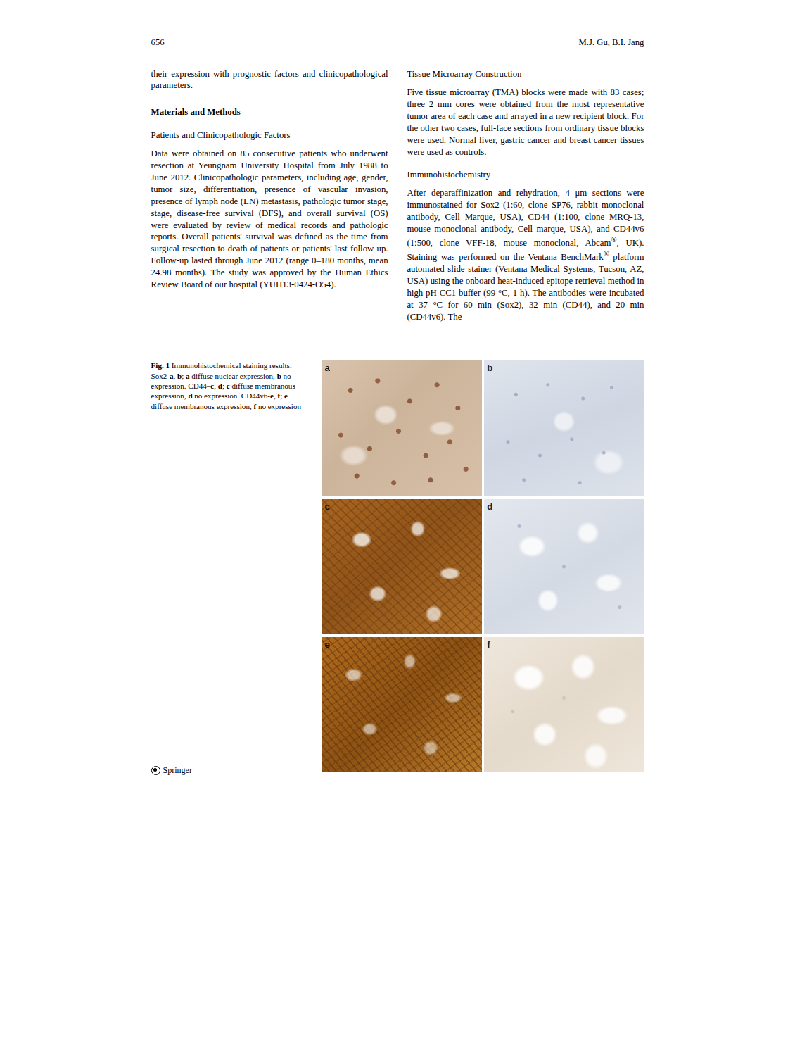656 M.J. Gu, B.I. Jang
their expression with prognostic factors and clinicopathological parameters.
Materials and Methods
Patients and Clinicopathologic Factors
Data were obtained on 85 consecutive patients who underwent resection at Yeungnam University Hospital from July 1988 to June 2012. Clinicopathologic parameters, including age, gender, tumor size, differentiation, presence of vascular invasion, presence of lymph node (LN) metastasis, pathologic tumor stage, stage, disease-free survival (DFS), and overall survival (OS) were evaluated by review of medical records and pathologic reports. Overall patients' survival was defined as the time from surgical resection to death of patients or patients' last follow-up. Follow-up lasted through June 2012 (range 0–180 months, mean 24.98 months). The study was approved by the Human Ethics Review Board of our hospital (YUH13-0424-O54).
Tissue Microarray Construction
Five tissue microarray (TMA) blocks were made with 83 cases; three 2 mm cores were obtained from the most representative tumor area of each case and arrayed in a new recipient block. For the other two cases, full-face sections from ordinary tissue blocks were used. Normal liver, gastric cancer and breast cancer tissues were used as controls.
Immunohistochemistry
After deparaffinization and rehydration, 4 μm sections were immunostained for Sox2 (1:60, clone SP76, rabbit monoclonal antibody, Cell Marque, USA), CD44 (1:100, clone MRQ-13, mouse monoclonal antibody, Cell marque, USA), and CD44v6 (1:500, clone VFF-18, mouse monoclonal, Abcam®, UK). Staining was performed on the Ventana BenchMark® platform automated slide stainer (Ventana Medical Systems, Tucson, AZ, USA) using the onboard heat-induced epitope retrieval method in high pH CC1 buffer (99 °C, 1 h). The antibodies were incubated at 37 °C for 60 min (Sox2), 32 min (CD44), and 20 min (CD44v6). The
Fig. 1 Immunohistochemical staining results. Sox2-a, b; a diffuse nuclear expression, b no expression. CD44–c, d; c diffuse membranous expression, d no expression. CD44v6-e, f; e diffuse membranous expression, f no expression
a
b
c
d
e
f
Springer